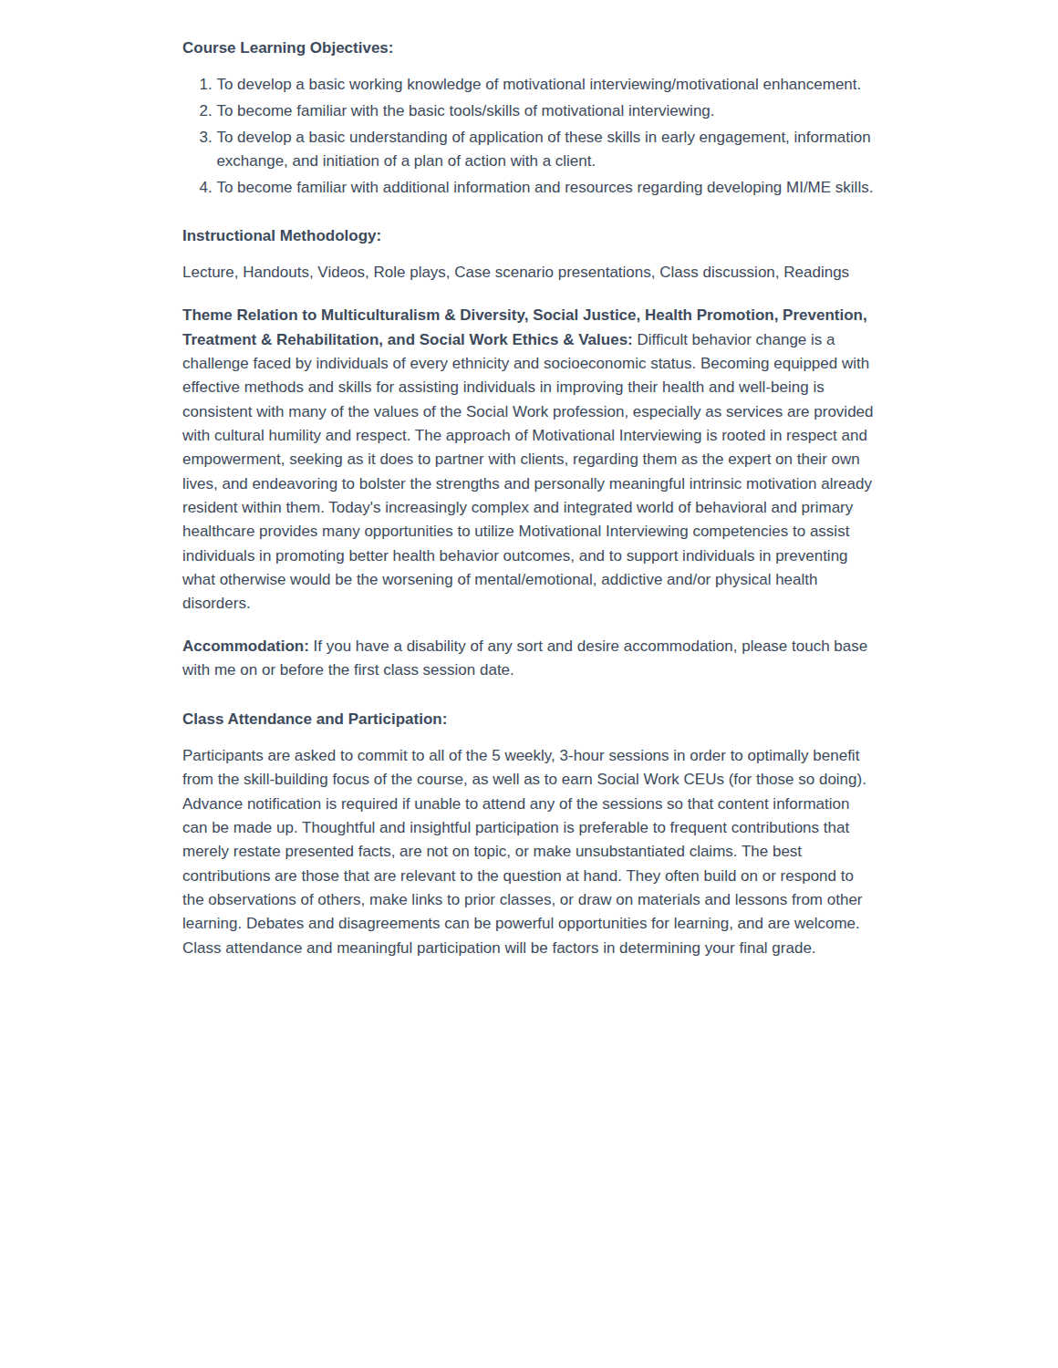Course Learning Objectives:
To develop a basic working knowledge of motivational interviewing/motivational enhancement.
To become familiar with the basic tools/skills of motivational interviewing.
To develop a basic understanding of application of these skills in early engagement, information exchange, and initiation of a plan of action with a client.
To become familiar with additional information and resources regarding developing MI/ME skills.
Instructional Methodology:
Lecture, Handouts, Videos, Role plays, Case scenario presentations, Class discussion, Readings
Theme Relation to Multiculturalism & Diversity, Social Justice, Health Promotion, Prevention, Treatment & Rehabilitation, and Social Work Ethics & Values: Difficult behavior change is a challenge faced by individuals of every ethnicity and socioeconomic status. Becoming equipped with effective methods and skills for assisting individuals in improving their health and well-being is consistent with many of the values of the Social Work profession, especially as services are provided with cultural humility and respect. The approach of Motivational Interviewing is rooted in respect and empowerment, seeking as it does to partner with clients, regarding them as the expert on their own lives, and endeavoring to bolster the strengths and personally meaningful intrinsic motivation already resident within them. Today's increasingly complex and integrated world of behavioral and primary healthcare provides many opportunities to utilize Motivational Interviewing competencies to assist individuals in promoting better health behavior outcomes, and to support individuals in preventing what otherwise would be the worsening of mental/emotional, addictive and/or physical health disorders.
Accommodation: If you have a disability of any sort and desire accommodation, please touch base with me on or before the first class session date.
Class Attendance and Participation:
Participants are asked to commit to all of the 5 weekly, 3-hour sessions in order to optimally benefit from the skill-building focus of the course, as well as to earn Social Work CEUs (for those so doing). Advance notification is required if unable to attend any of the sessions so that content information can be made up. Thoughtful and insightful participation is preferable to frequent contributions that merely restate presented facts, are not on topic, or make unsubstantiated claims. The best contributions are those that are relevant to the question at hand. They often build on or respond to the observations of others, make links to prior classes, or draw on materials and lessons from other learning. Debates and disagreements can be powerful opportunities for learning, and are welcome. Class attendance and meaningful participation will be factors in determining your final grade.